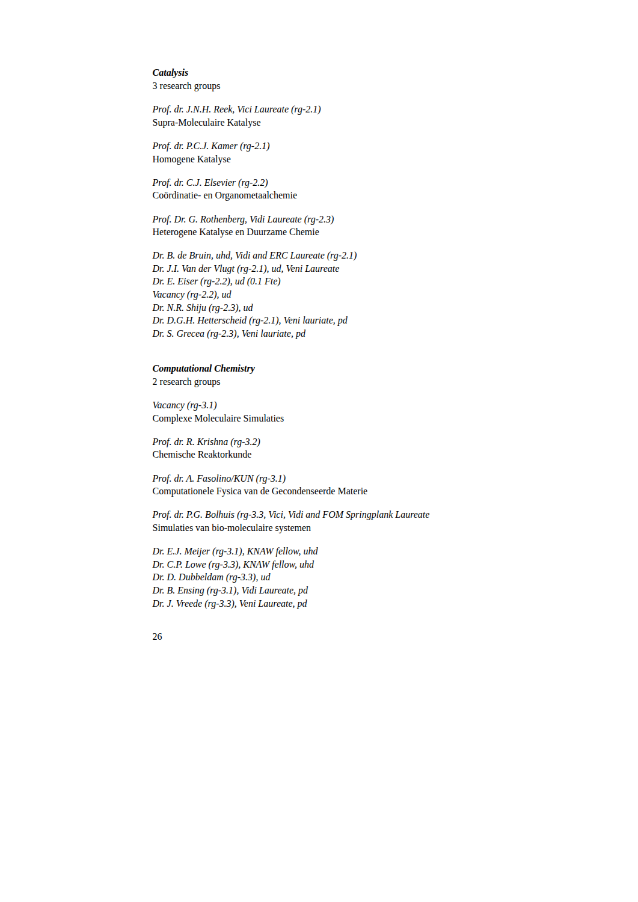Catalysis
3 research groups
Prof. dr. J.N.H. Reek, Vici Laureate (rg-2.1)
Supra-Moleculaire Katalyse
Prof. dr. P.C.J. Kamer (rg-2.1)
Homogene Katalyse
Prof. dr. C.J. Elsevier (rg-2.2)
Coördinatie- en Organometaalchemie
Prof. Dr. G. Rothenberg, Vidi Laureate (rg-2.3)
Heterogene Katalyse en Duurzame Chemie
Dr. B. de Bruin, uhd, Vidi and ERC Laureate (rg-2.1)
Dr. J.I. Van der Vlugt (rg-2.1), ud, Veni Laureate
Dr. E. Eiser (rg-2.2), ud (0.1 Fte)
Vacancy (rg-2.2), ud
Dr. N.R. Shiju (rg-2.3), ud
Dr. D.G.H. Hetterscheid (rg-2.1), Veni lauriate, pd
Dr. S. Grecea (rg-2.3), Veni lauriate, pd
Computational Chemistry
2 research groups
Vacancy (rg-3.1)
Complexe Moleculaire Simulaties
Prof. dr. R. Krishna (rg-3.2)
Chemische Reaktorkunde
Prof. dr. A. Fasolino/KUN (rg-3.1)
Computationele Fysica van de Gecondenseerde Materie
Prof. dr. P.G. Bolhuis (rg-3.3, Vici, Vidi and FOM Springplank Laureate
Simulaties van bio-moleculaire systemen
Dr. E.J. Meijer (rg-3.1), KNAW fellow, uhd
Dr. C.P. Lowe (rg-3.3), KNAW fellow, uhd
Dr. D. Dubbeldam (rg-3.3), ud
Dr. B. Ensing (rg-3.1), Vidi Laureate, pd
Dr. J. Vreede (rg-3.3), Veni Laureate, pd
26